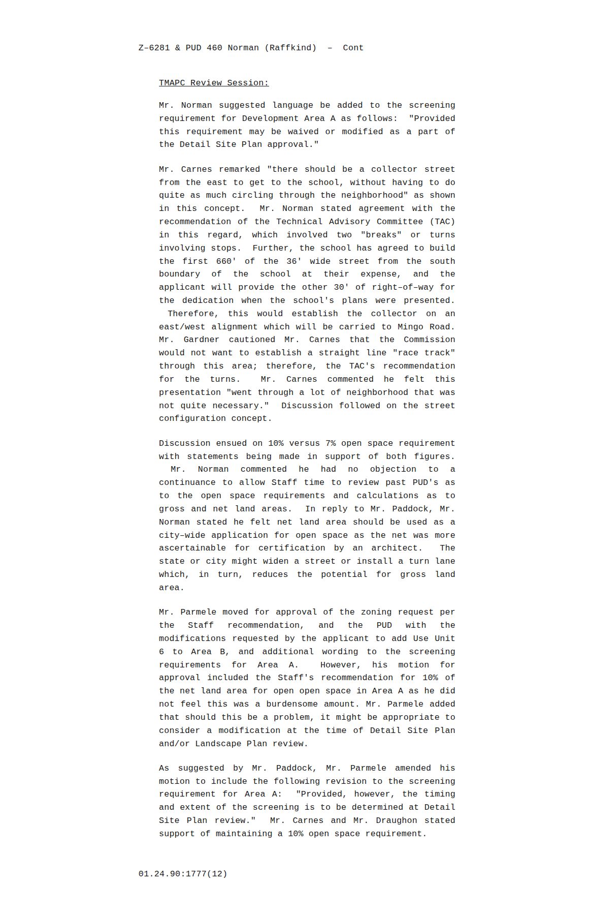Z–6281 & PUD 460 Norman (Raffkind) – Cont
TMAPC Review Session:
Mr. Norman suggested language be added to the screening requirement for Development Area A as follows: "Provided this requirement may be waived or modified as a part of the Detail Site Plan approval."
Mr. Carnes remarked "there should be a collector street from the east to get to the school, without having to do quite as much circling through the neighborhood" as shown in this concept. Mr. Norman stated agreement with the recommendation of the Technical Advisory Committee (TAC) in this regard, which involved two "breaks" or turns involving stops. Further, the school has agreed to build the first 660' of the 36' wide street from the south boundary of the school at their expense, and the applicant will provide the other 30' of right–of–way for the dedication when the school's plans were presented. Therefore, this would establish the collector on an east/west alignment which will be carried to Mingo Road. Mr. Gardner cautioned Mr. Carnes that the Commission would not want to establish a straight line "race track" through this area; therefore, the TAC's recommendation for the turns. Mr. Carnes commented he felt this presentation "went through a lot of neighborhood that was not quite necessary." Discussion followed on the street configuration concept.
Discussion ensued on 10% versus 7% open space requirement with statements being made in support of both figures. Mr. Norman commented he had no objection to a continuance to allow Staff time to review past PUD's as to the open space requirements and calculations as to gross and net land areas. In reply to Mr. Paddock, Mr. Norman stated he felt net land area should be used as a city–wide application for open space as the net was more ascertainable for certification by an architect. The state or city might widen a street or install a turn lane which, in turn, reduces the potential for gross land area.
Mr. Parmele moved for approval of the zoning request per the Staff recommendation, and the PUD with the modifications requested by the applicant to add Use Unit 6 to Area B, and additional wording to the screening requirements for Area A. However, his motion for approval included the Staff's recommendation for 10% of the net land area for open open space in Area A as he did not feel this was a burdensome amount. Mr. Parmele added that should this be a problem, it might be appropriate to consider a modification at the time of Detail Site Plan and/or Landscape Plan review.
As suggested by Mr. Paddock, Mr. Parmele amended his motion to include the following revision to the screening requirement for Area A: "Provided, however, the timing and extent of the screening is to be determined at Detail Site Plan review." Mr. Carnes and Mr. Draughon stated support of maintaining a 10% open space requirement.
01.24.90:1777(12)